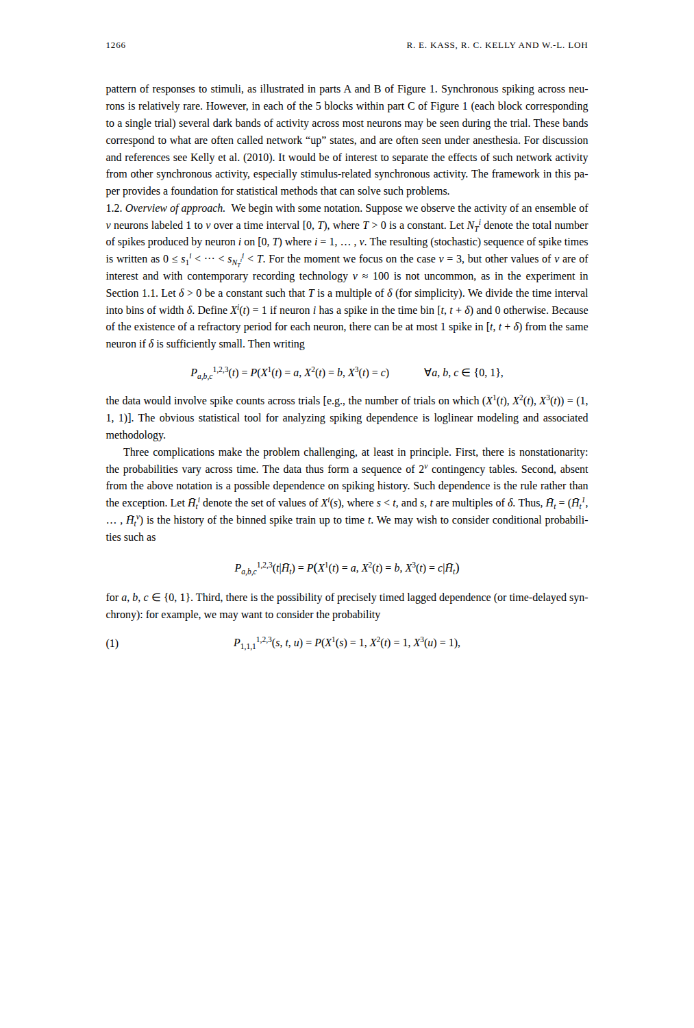1266 R. E. Kass, R. C. Kelly and W.-L. Loh
pattern of responses to stimuli, as illustrated in parts A and B of Figure 1. Synchronous spiking across neurons is relatively rare. However, in each of the 5 blocks within part C of Figure 1 (each block corresponding to a single trial) several dark bands of activity across most neurons may be seen during the trial. These bands correspond to what are often called network “up” states, and are often seen under anesthesia. For discussion and references see Kelly et al. (2010). It would be of interest to separate the effects of such network activity from other synchronous activity, especially stimulus-related synchronous activity. The framework in this paper provides a foundation for statistical methods that can solve such problems.
1.2. Overview of approach.
We begin with some notation. Suppose we observe the activity of an ensemble of ν neurons labeled 1 to ν over a time interval [0, T), where T > 0 is a constant. Let NTi denote the total number of spikes produced by neuron i on [0, T) where i = 1, … , ν. The resulting (stochastic) sequence of spike times is written as 0 ≤ s1i < ··· < sNTii < T. For the moment we focus on the case ν = 3, but other values of ν are of interest and with contemporary recording technology ν ≈ 100 is not uncommon, as in the experiment in Section 1.1. Let δ > 0 be a constant such that T is a multiple of δ (for simplicity). We divide the time interval into bins of width δ. Define Xi(t) = 1 if neuron i has a spike in the time bin [t, t + δ) and 0 otherwise. Because of the existence of a refractory period for each neuron, there can be at most 1 spike in [t, t + δ) from the same neuron if δ is sufficiently small. Then writing
Pa,b,c1,2,3(t) = P(X1(t) = a, X2(t) = b, X3(t) = c) ∀a, b, c ∈ {0, 1},
the data would involve spike counts across trials [e.g., the number of trials on which (X1(t), X2(t), X3(t)) = (1, 1, 1)]. The obvious statistical tool for analyzing spiking dependence is loglinear modeling and associated methodology.
Three complications make the problem challenging, at least in principle. First, there is nonstationarity: the probabilities vary across time. The data thus form a sequence of 2ν contingency tables. Second, absent from the above notation is a possible dependence on spiking history. Such dependence is the rule rather than the exception. Let H̄ti denote the set of values of Xi(s), where s < t, and s, t are multiples of δ. Thus, H̄t = (H̄t1, … , H̄tν) is the history of the binned spike train up to time t. We may wish to consider conditional probabilities such as
Pa,b,c1,2,3(t|H̄t) = P(X1(t) = a, X2(t) = b, X3(t) = c|H̄t)
for a, b, c ∈ {0, 1}. Third, there is the possibility of precisely timed lagged dependence (or time-delayed synchrony): for example, we may want to consider the probability
(1) P1,1,11,2,3(s, t, u) = P(X1(s) = 1, X2(t) = 1, X3(u) = 1),